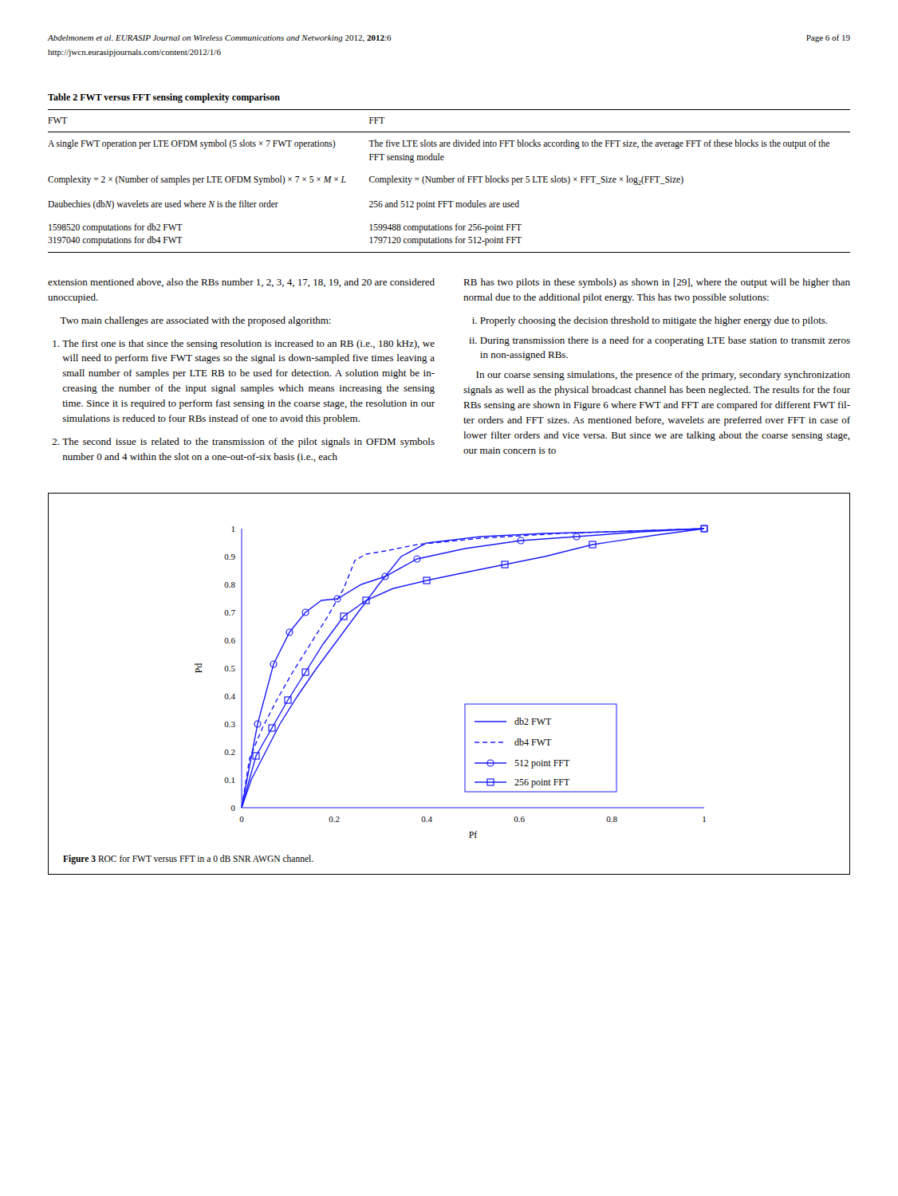Abdelmonem et al. EURASIP Journal on Wireless Communications and Networking 2012, 2012:6
http://jwcn.eurasipjournals.com/content/2012/1/6
Page 6 of 19
Table 2 FWT versus FFT sensing complexity comparison
| FWT | FFT |
| --- | --- |
| A single FWT operation per LTE OFDM symbol (5 slots × 7 FWT operations) | The five LTE slots are divided into FFT blocks according to the FFT size, the average FFT of these blocks is the output of the FFT sensing module |
| Complexity = 2 × (Number of samples per LTE OFDM Symbol) × 7 × 5 × M × L | Complexity = (Number of FFT blocks per 5 LTE slots) × FFT_Size × log 2 (FFT_Size) |
| Daubechies (db N ) wavelets are used where N is the filter order | 256 and 512 point FFT modules are used |
| 1598520 computations for db2 FWT 3197040 computations for db4 FWT | 1599488 computations for 256-point FFT 1797120 computations for 512-point FFT |
extension mentioned above, also the RBs number 1, 2, 3, 4, 17, 18, 19, and 20 are considered unoccupied.
Two main challenges are associated with the proposed algorithm:
The first one is that since the sensing resolution is increased to an RB (i.e., 180 kHz), we will need to perform five FWT stages so the signal is down-sampled five times leaving a small number of samples per LTE RB to be used for detection. A solution might be increasing the number of the input signal samples which means increasing the sensing time. Since it is required to perform fast sensing in the coarse stage, the resolution in our simulations is reduced to four RBs instead of one to avoid this problem.
The second issue is related to the transmission of the pilot signals in OFDM symbols number 0 and 4 within the slot on a one-out-of-six basis (i.e., each
RB has two pilots in these symbols) as shown in [29], where the output will be higher than normal due to the additional pilot energy. This has two possible solutions:
Properly choosing the decision threshold to mitigate the higher energy due to pilots.
During transmission there is a need for a cooperating LTE base station to transmit zeros in non-assigned RBs.
In our coarse sensing simulations, the presence of the primary, secondary synchronization signals as well as the physical broadcast channel has been neglected. The results for the four RBs sensing are shown in Figure 6 where FWT and FFT are compared for different FWT filter orders and FFT sizes. As mentioned before, wavelets are preferred over FFT in case of lower filter orders and vice versa. But since we are talking about the coarse sensing stage, our main concern is to
0 0.1 0.2 0.3 0.4 0.5 0.6 0.7 0.8 0.9 1 0 0.2 0.4 0.6 0.8 1 Pf Pd db2 FWT db4 FWT 512 point FFT 256 point FFT
Figure 3 ROC for FWT versus FFT in a 0 dB SNR AWGN channel.